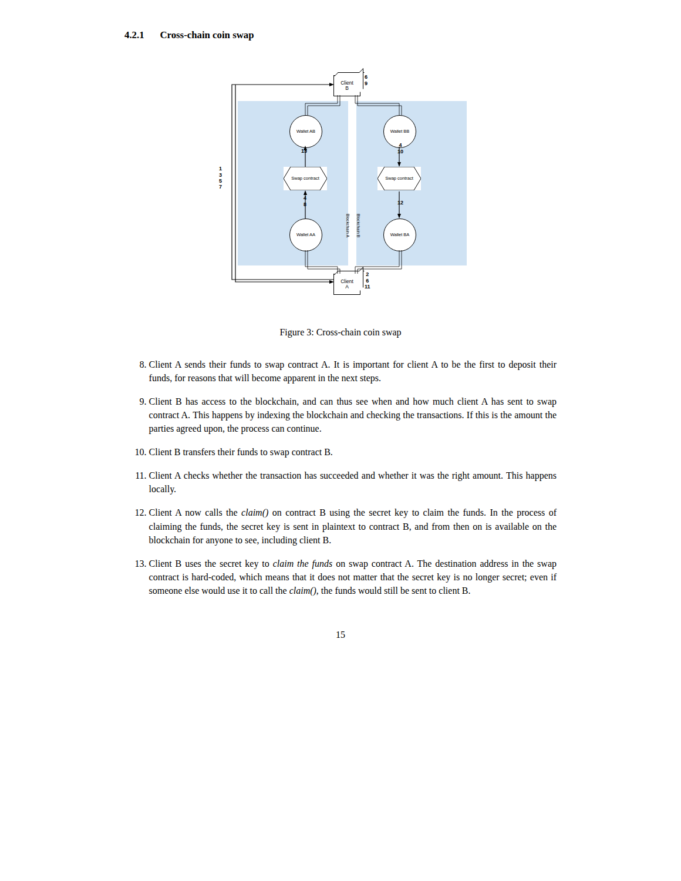4.2.1 Cross-chain coin swap
Client
B
6
9
Wallet AB
Wallet BB
Swap contract
Swap contract
Wallet AA
Wallet BA
Client
A
2
6
11
13
4
10
4
8
12
1
3
5
7
Blockchain A
Blockchain B
Figure 3: Cross-chain coin swap
Client A sends their funds to swap contract A. It is important for client A to be the first to deposit their funds, for reasons that will become apparent in the next steps.
Client B has access to the blockchain, and can thus see when and how much client A has sent to swap contract A. This happens by indexing the blockchain and checking the transactions. If this is the amount the parties agreed upon, the process can continue.
Client B transfers their funds to swap contract B.
Client A checks whether the transaction has succeeded and whether it was the right amount. This happens locally.
Client A now calls the claim() on contract B using the secret key to claim the funds. In the process of claiming the funds, the secret key is sent in plaintext to contract B, and from then on is available on the blockchain for anyone to see, including client B.
Client B uses the secret key to claim the funds on swap contract A. The destination address in the swap contract is hard-coded, which means that it does not matter that the secret key is no longer secret; even if someone else would use it to call the claim(), the funds would still be sent to client B.
15